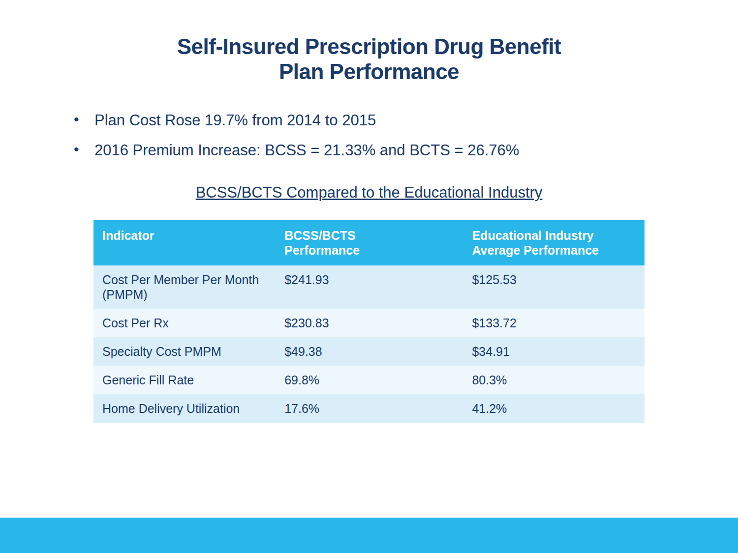Self-Insured Prescription Drug Benefit
Plan Performance
Plan Cost Rose 19.7% from 2014 to 2015
2016 Premium Increase: BCSS = 21.33% and BCTS = 26.76%
BCSS/BCTS Compared to the Educational Industry
| Indicator | BCSS/BCTS Performance | Educational Industry Average Performance |
| --- | --- | --- |
| Cost Per Member Per Month (PMPM) | $241.93 | $125.53 |
| Cost Per Rx | $230.83 | $133.72 |
| Specialty Cost PMPM | $49.38 | $34.91 |
| Generic Fill Rate | 69.8% | 80.3% |
| Home Delivery Utilization | 17.6% | 41.2% |